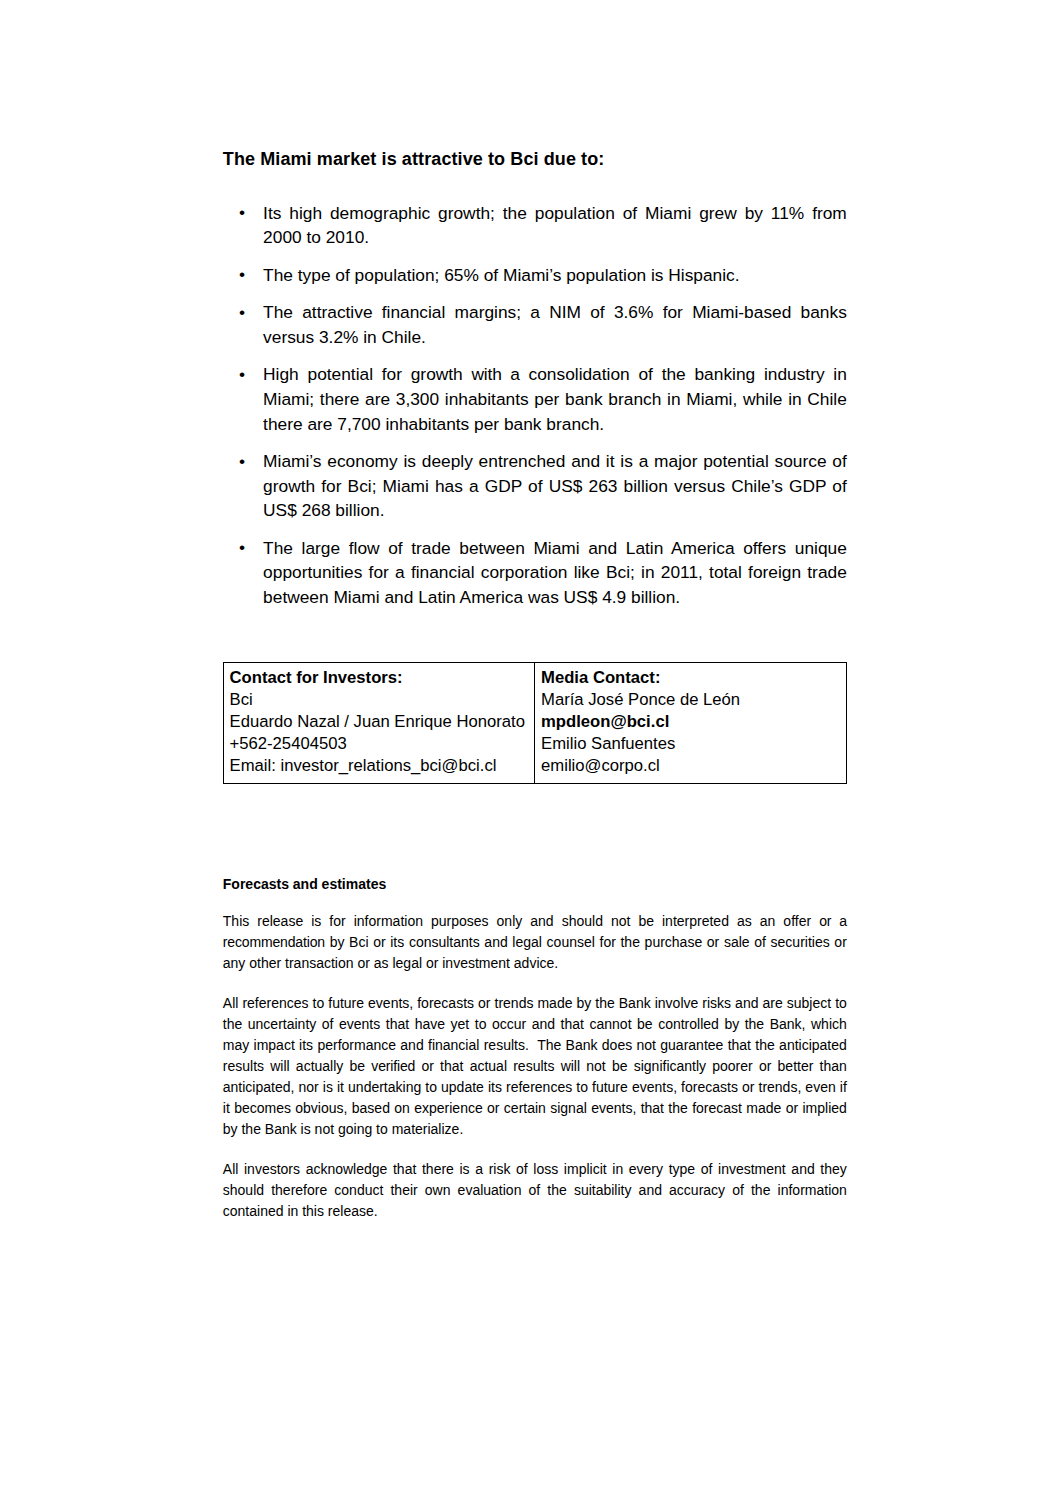The Miami market is attractive to Bci due to:
Its high demographic growth; the population of Miami grew by 11% from 2000 to 2010.
The type of population; 65% of Miami’s population is Hispanic.
The attractive financial margins; a NIM of 3.6% for Miami-based banks versus 3.2% in Chile.
High potential for growth with a consolidation of the banking industry in Miami; there are 3,300 inhabitants per bank branch in Miami, while in Chile there are 7,700 inhabitants per bank branch.
Miami’s economy is deeply entrenched and it is a major potential source of growth for Bci; Miami has a GDP of US$ 263 billion versus Chile’s GDP of US$ 268 billion.
The large flow of trade between Miami and Latin America offers unique opportunities for a financial corporation like Bci; in 2011, total foreign trade between Miami and Latin America was US$ 4.9 billion.
| Contact for Investors: Bci Eduardo Nazal / Juan Enrique Honorato +562-25404503 Email: investor_relations_bci@bci.cl | Media Contact: María José Ponce de León mpdleon@bci.cl Emilio Sanfuentes emilio@corpo.cl |
Forecasts and estimates
This release is for information purposes only and should not be interpreted as an offer or a recommendation by Bci or its consultants and legal counsel for the purchase or sale of securities or any other transaction or as legal or investment advice.
All references to future events, forecasts or trends made by the Bank involve risks and are subject to the uncertainty of events that have yet to occur and that cannot be controlled by the Bank, which may impact its performance and financial results. The Bank does not guarantee that the anticipated results will actually be verified or that actual results will not be significantly poorer or better than anticipated, nor is it undertaking to update its references to future events, forecasts or trends, even if it becomes obvious, based on experience or certain signal events, that the forecast made or implied by the Bank is not going to materialize.
All investors acknowledge that there is a risk of loss implicit in every type of investment and they should therefore conduct their own evaluation of the suitability and accuracy of the information contained in this release.